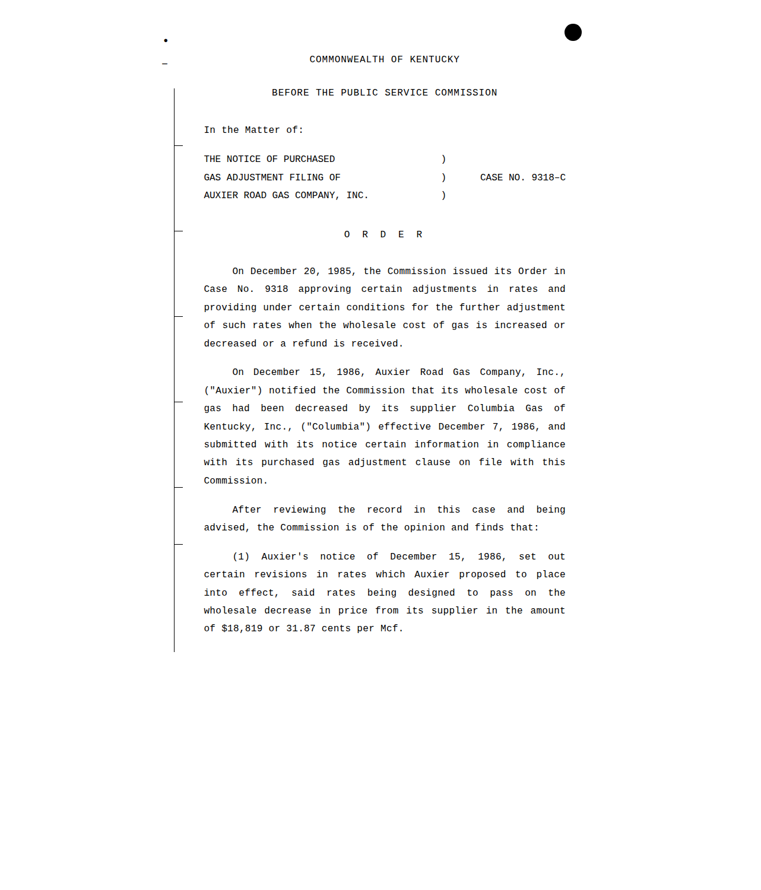•
–
COMMONWEALTH OF KENTUCKY
BEFORE THE PUBLIC SERVICE COMMISSION
In the Matter of:
| THE NOTICE OF PURCHASED | ) | |
| GAS ADJUSTMENT FILING OF | ) | CASE NO. 9318–C |
| AUXIER ROAD GAS COMPANY, INC. | ) | |
O R D E R
On December 20, 1985, the Commission issued its Order in Case No. 9318 approving certain adjustments in rates and providing under certain conditions for the further adjustment of such rates when the wholesale cost of gas is increased or decreased or a refund is received.
On December 15, 1986, Auxier Road Gas Company, Inc., ("Auxier") notified the Commission that its wholesale cost of gas had been decreased by its supplier Columbia Gas of Kentucky, Inc., ("Columbia") effective December 7, 1986, and submitted with its notice certain information in compliance with its purchased gas adjustment clause on file with this Commission.
After reviewing the record in this case and being advised, the Commission is of the opinion and finds that:
(1) Auxier's notice of December 15, 1986, set out certain revisions in rates which Auxier proposed to place into effect, said rates being designed to pass on the wholesale decrease in price from its supplier in the amount of $18,819 or 31.87 cents per Mcf.